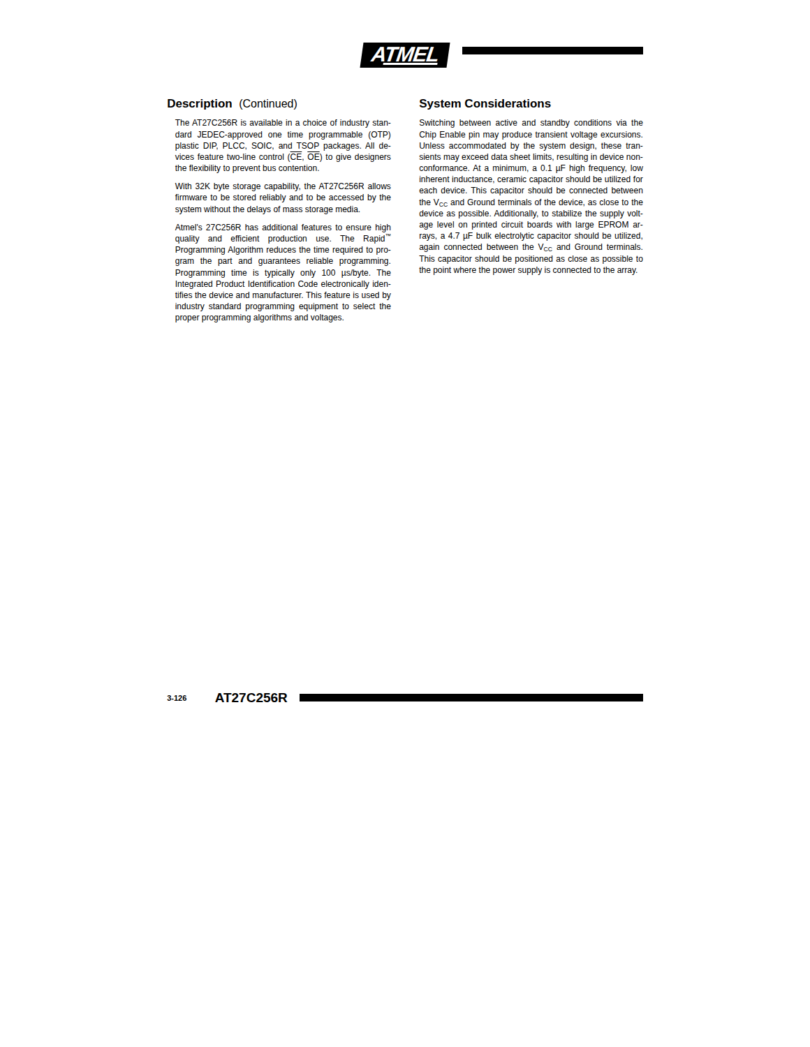ATMEL
Description (Continued)
The AT27C256R is available in a choice of industry standard JEDEC-approved one time programmable (OTP) plastic DIP, PLCC, SOIC, and TSOP packages. All devices feature two-line control (CE, OE) to give designers the flexibility to prevent bus contention.
With 32K byte storage capability, the AT27C256R allows firmware to be stored reliably and to be accessed by the system without the delays of mass storage media.
Atmel's 27C256R has additional features to ensure high quality and efficient production use. The Rapid™ Programming Algorithm reduces the time required to program the part and guarantees reliable programming. Programming time is typically only 100 µs/byte. The Integrated Product Identification Code electronically identifies the device and manufacturer. This feature is used by industry standard programming equipment to select the proper programming algorithms and voltages.
System Considerations
Switching between active and standby conditions via the Chip Enable pin may produce transient voltage excursions. Unless accommodated by the system design, these transients may exceed data sheet limits, resulting in device non-conformance. At a minimum, a 0.1 µF high frequency, low inherent inductance, ceramic capacitor should be utilized for each device. This capacitor should be connected between the VCC and Ground terminals of the device, as close to the device as possible. Additionally, to stabilize the supply voltage level on printed circuit boards with large EPROM arrays, a 4.7 µF bulk electrolytic capacitor should be utilized, again connected between the VCC and Ground terminals. This capacitor should be positioned as close as possible to the point where the power supply is connected to the array.
3-126
AT27C256R